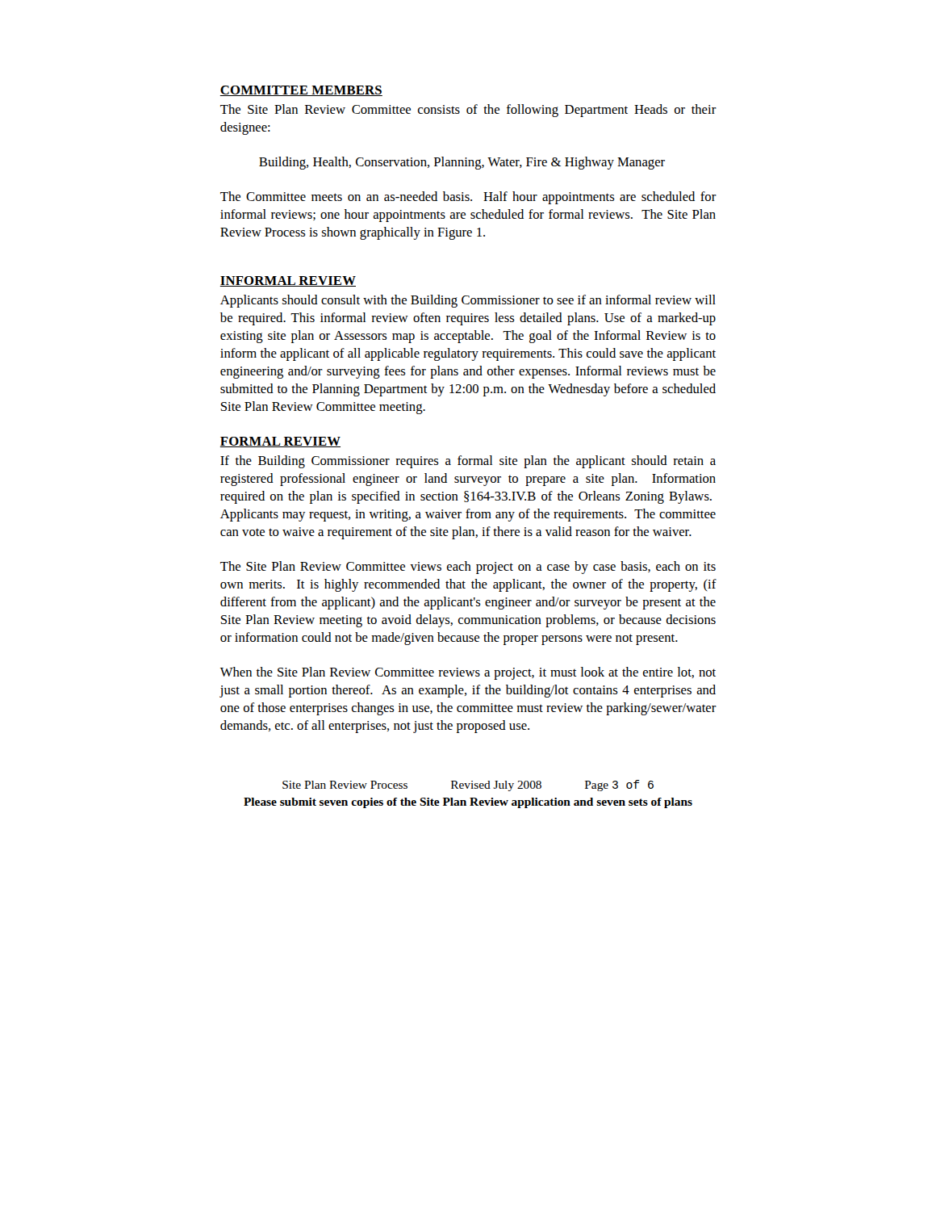COMMITTEE MEMBERS
The Site Plan Review Committee consists of the following Department Heads or their designee:
Building, Health, Conservation, Planning, Water, Fire & Highway Manager
The Committee meets on an as-needed basis. Half hour appointments are scheduled for informal reviews; one hour appointments are scheduled for formal reviews. The Site Plan Review Process is shown graphically in Figure 1.
INFORMAL REVIEW
Applicants should consult with the Building Commissioner to see if an informal review will be required. This informal review often requires less detailed plans. Use of a marked-up existing site plan or Assessors map is acceptable. The goal of the Informal Review is to inform the applicant of all applicable regulatory requirements. This could save the applicant engineering and/or surveying fees for plans and other expenses. Informal reviews must be submitted to the Planning Department by 12:00 p.m. on the Wednesday before a scheduled Site Plan Review Committee meeting.
FORMAL REVIEW
If the Building Commissioner requires a formal site plan the applicant should retain a registered professional engineer or land surveyor to prepare a site plan. Information required on the plan is specified in section §164-33.IV.B of the Orleans Zoning Bylaws. Applicants may request, in writing, a waiver from any of the requirements. The committee can vote to waive a requirement of the site plan, if there is a valid reason for the waiver.
The Site Plan Review Committee views each project on a case by case basis, each on its own merits. It is highly recommended that the applicant, the owner of the property, (if different from the applicant) and the applicant's engineer and/or surveyor be present at the Site Plan Review meeting to avoid delays, communication problems, or because decisions or information could not be made/given because the proper persons were not present.
When the Site Plan Review Committee reviews a project, it must look at the entire lot, not just a small portion thereof. As an example, if the building/lot contains 4 enterprises and one of those enterprises changes in use, the committee must review the parking/sewer/water demands, etc. of all enterprises, not just the proposed use.
Site Plan Review Process Revised July 2008 Page 3 of 6
Please submit seven copies of the Site Plan Review application and seven sets of plans